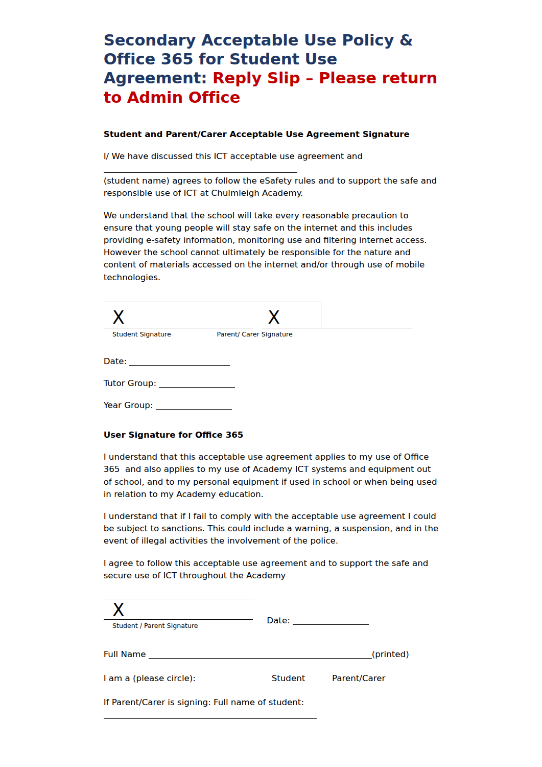Secondary Acceptable Use Policy & Office 365 for Student Use Agreement: Reply Slip – Please return to Admin Office
Student and Parent/Carer Acceptable Use Agreement Signature
I/ We have discussed this ICT acceptable use agreement and
(student name) agrees to follow the eSafety rules and to support the safe and responsible use of ICT at Chulmleigh Academy.
We understand that the school will take every reasonable precaution to ensure that young people will stay safe on the internet and this includes providing e-safety information, monitoring use and filtering internet access. However the school cannot ultimately be responsible for the nature and content of materials accessed on the internet and/or through use of mobile technologies.
X X
Student Signature Parent/ Carer Signature
Date:
Tutor Group:
Year Group:
User Signature for Office 365
I understand that this acceptable use agreement applies to my use of Office 365 and also applies to my use of Academy ICT systems and equipment out of school, and to my personal equipment if used in school or when being used in relation to my Academy education.
I understand that if I fail to comply with the acceptable use agreement I could be subject to sanctions. This could include a warning, a suspension, and in the event of illegal activities the involvement of the police.
I agree to follow this acceptable use agreement and to support the safe and secure use of ICT throughout the Academy
X
Student / Parent Signature
Date:
Full Name (printed)
I am a (please circle):Student Parent/Carer
If Parent/Carer is signing: Full name of student: